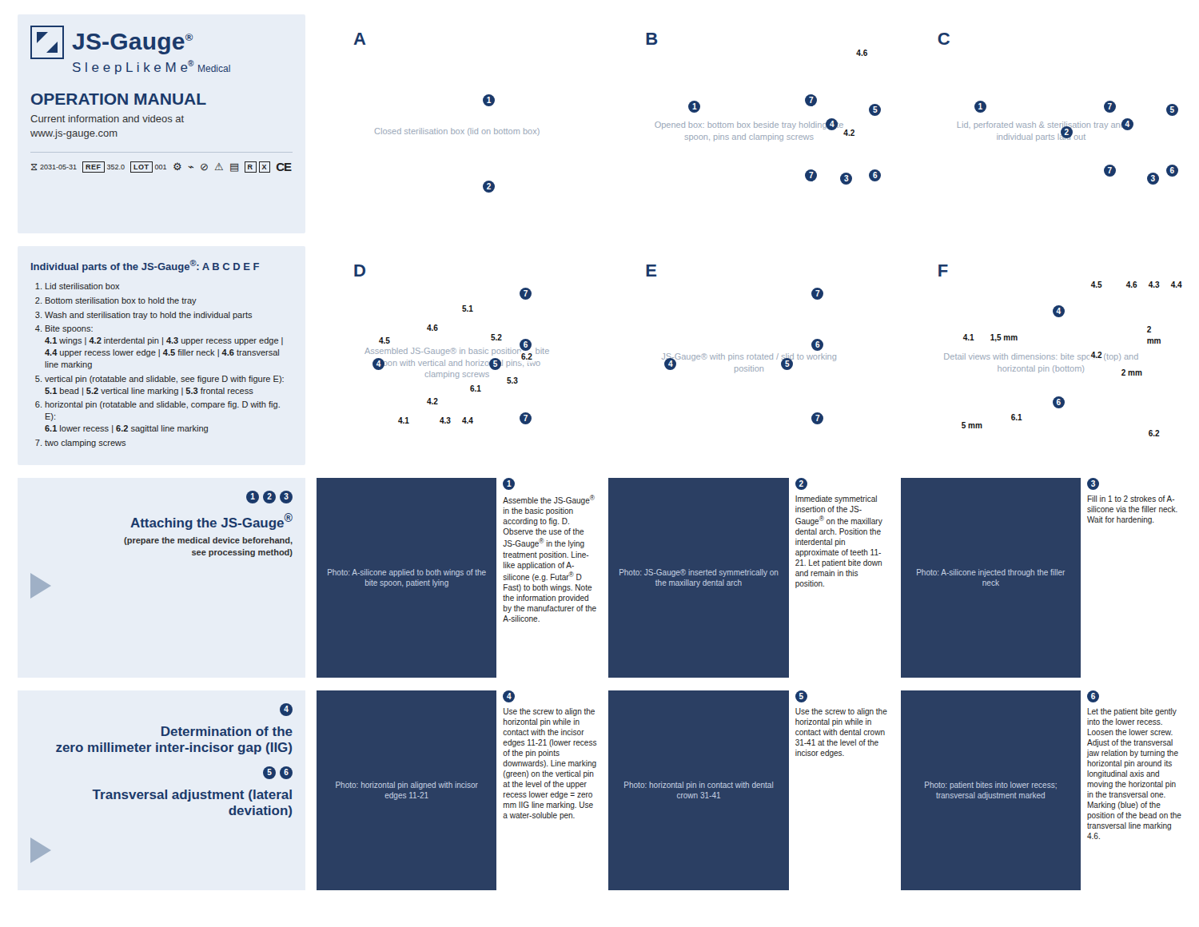JS-Gauge®
S l e e p L i k e M e® Medical
OPERATION MANUAL
Current information and videos at
www.js-gauge.com
⧖2031-05-31 REF352.0 LOT001 ⚙ ⌁ ⊘ ⚠ ▤ RX CE
A
Closed sterilisation box (lid on bottom box)
1 2
B
Opened box: bottom box beside tray holding bite spoon, pins and clamping screws
1 3 4 7 7 5 6 4.6 4.2
C
Lid, perforated wash & sterilisation tray and individual parts laid out
1 2 3 4 7 7 5 6
Individual parts of the JS-Gauge®: A B C D E F
Lid sterilisation box
Bottom sterilisation box to hold the tray
Wash and sterilisation tray to hold the individual parts
Bite spoons: 4.1 wings | 4.2 interdental pin | 4.3 upper recess upper edge | 4.4 upper recess lower edge | 4.5 filler neck | 4.6 transversal line marking
vertical pin (rotatable and slidable, see figure D with figure E): 5.1 bead | 5.2 vertical line marking | 5.3 frontal recess
horizontal pin (rotatable and slidable, compare fig. D with fig. E): 6.1 lower recess | 6.2 sagittal line marking
two clamping screws
D
Assembled JS-Gauge® in basic position — bite spoon with vertical and horizontal pins, two clamping screws
4 5 6 7 7 4.5 4.6 5.1 5.2 5.3 6.2 6.1 4.2 4.1 4.3 4.4
E
JS-Gauge® with pins rotated / slid to working position
4 5 6 7 7
F
Detail views with dimensions: bite spoon (top) and horizontal pin (bottom)
4 6 4.5 4.6 4.3 4.4 4.2 4.1 6.1 6.2 1,5 mm 2 mm 2 mm 5 mm
123
Attaching the JS-Gauge®
(prepare the medical device beforehand,
see processing method)
Photo: A-silicone applied to both wings of the bite spoon, patient lying
1
Assemble the JS-Gauge® in the basic position according to fig. D. Observe the use of the JS-Gauge® in the lying treatment position. Line-like application of A-silicone (e.g. Futar® D Fast) to both wings. Note the information provided by the manufacturer of the A-silicone.
Photo: JS-Gauge® inserted symmetrically on the maxillary dental arch
2
Immediate symmetrical insertion of the JS-Gauge® on the maxillary dental arch. Position the interdental pin approximate of teeth 11-21. Let patient bite down and remain in this position.
Photo: A-silicone injected through the filler neck
3
Fill in 1 to 2 strokes of A-silicone via the filler neck. Wait for hardening.
4
Determination of the
zero millimeter inter-incisor gap (IIG)
56
Transversal adjustment (lateral deviation)
Photo: horizontal pin aligned with incisor edges 11-21
4
Use the screw to align the horizontal pin while in contact with the incisor edges 11-21 (lower recess of the pin points downwards). Line marking (green) on the vertical pin at the level of the upper recess lower edge = zero mm IIG line marking. Use a water-soluble pen.
Photo: horizontal pin in contact with dental crown 31-41
5
Use the screw to align the horizontal pin while in contact with dental crown 31-41 at the level of the incisor edges.
Photo: patient bites into lower recess; transversal adjustment marked
6
Let the patient bite gently into the lower recess. Loosen the lower screw. Adjust of the transversal jaw relation by turning the horizontal pin around its longitudinal axis and moving the horizontal pin in the transversal one. Marking (blue) of the position of the bead on the transversal line marking 4.6.